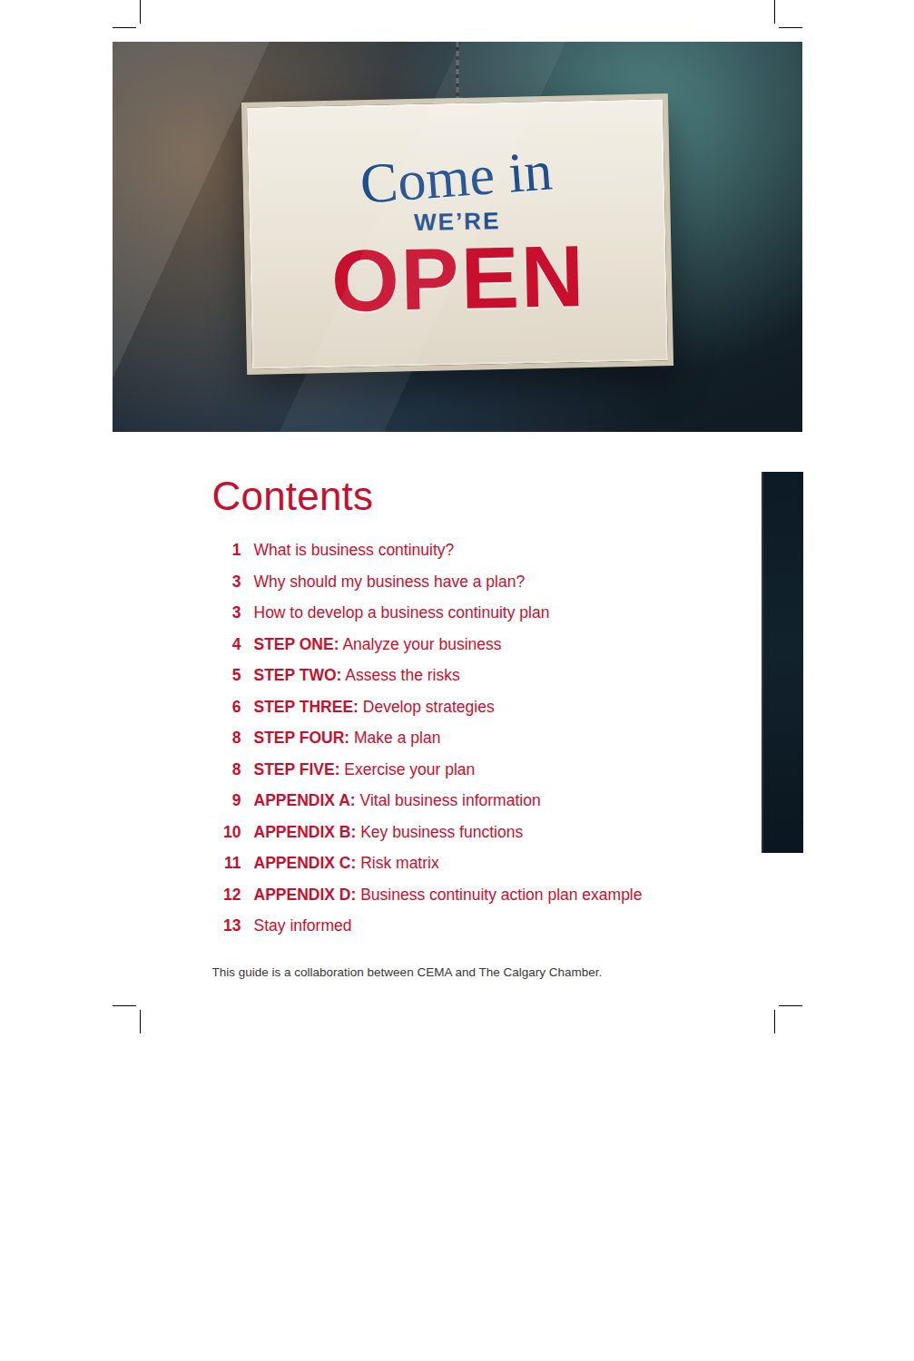Come in
WE’RE
OPEN
Contents
1 What is business continuity?
3 Why should my business have a plan?
3 How to develop a business continuity plan
4 STEP ONE: Analyze your business
5 STEP TWO: Assess the risks
6 STEP THREE: Develop strategies
8 STEP FOUR: Make a plan
8 STEP FIVE: Exercise your plan
9 APPENDIX A: Vital business information
10 APPENDIX B: Key business functions
11 APPENDIX C: Risk matrix
12 APPENDIX D: Business continuity action plan example
13 Stay informed
This guide is a collaboration between CEMA and The Calgary Chamber.